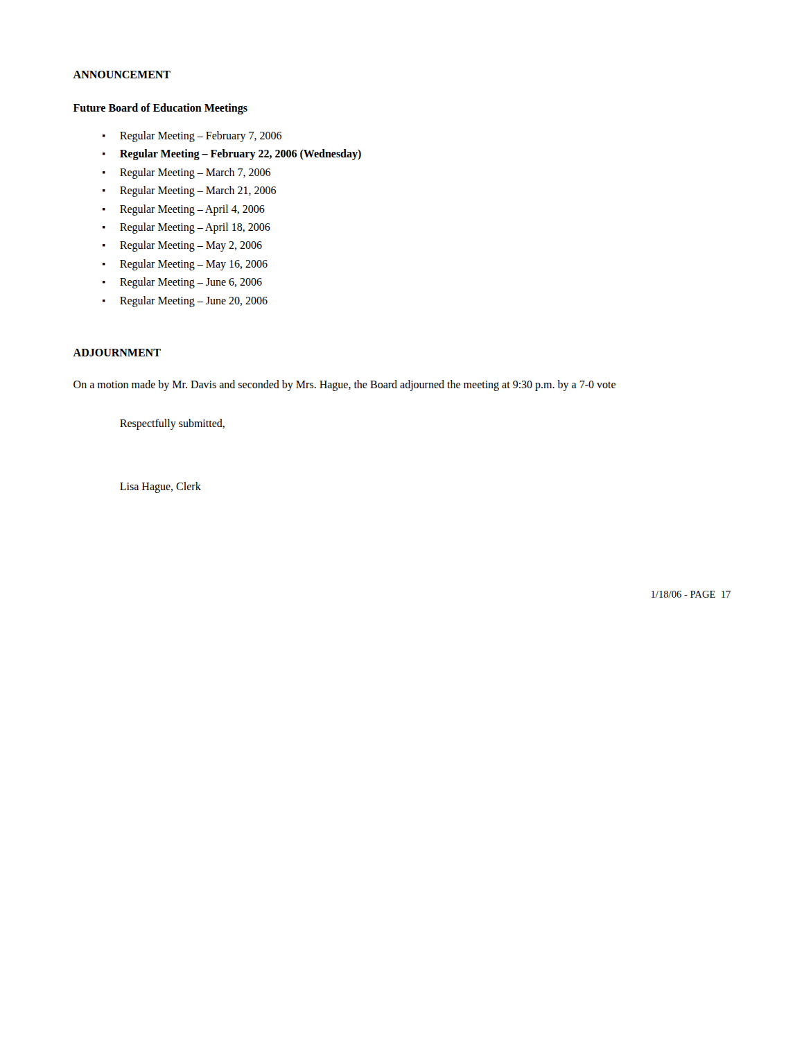ANNOUNCEMENT
Future Board of Education Meetings
Regular Meeting – February 7, 2006
Regular Meeting – February 22, 2006 (Wednesday)
Regular Meeting – March 7, 2006
Regular Meeting – March 21, 2006
Regular Meeting – April 4, 2006
Regular Meeting – April 18, 2006
Regular Meeting – May 2, 2006
Regular Meeting – May 16, 2006
Regular Meeting – June 6, 2006
Regular Meeting – June 20, 2006
ADJOURNMENT
On a motion made by Mr. Davis and seconded by Mrs. Hague, the Board adjourned the meeting at 9:30 p.m. by a 7-0 vote
Respectfully submitted,
Lisa Hague, Clerk
1/18/06 - PAGE 17